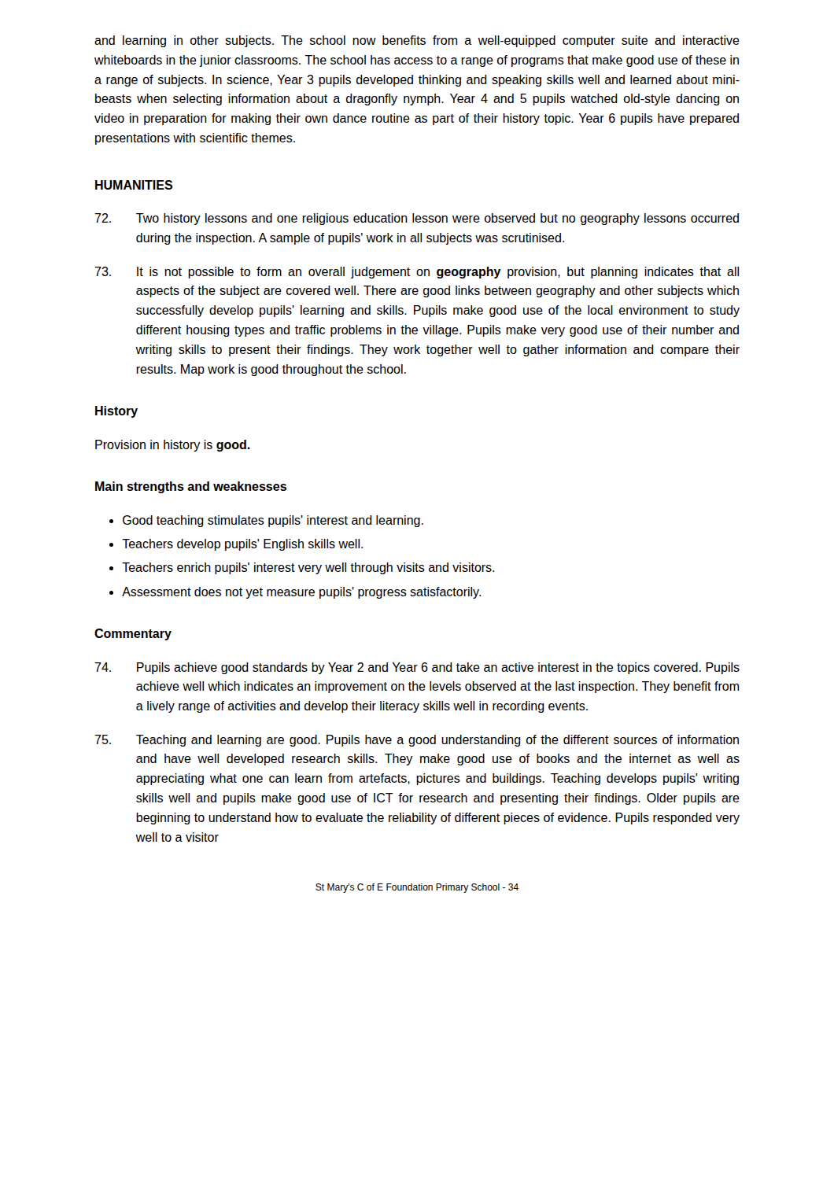and learning in other subjects. The school now benefits from a well-equipped computer suite and interactive whiteboards in the junior classrooms. The school has access to a range of programs that make good use of these in a range of subjects. In science, Year 3 pupils developed thinking and speaking skills well and learned about mini-beasts when selecting information about a dragonfly nymph. Year 4 and 5 pupils watched old-style dancing on video in preparation for making their own dance routine as part of their history topic. Year 6 pupils have prepared presentations with scientific themes.
HUMANITIES
72.
Two history lessons and one religious education lesson were observed but no geography lessons occurred during the inspection. A sample of pupils' work in all subjects was scrutinised.
73.
It is not possible to form an overall judgement on geography provision, but planning indicates that all aspects of the subject are covered well. There are good links between geography and other subjects which successfully develop pupils' learning and skills. Pupils make good use of the local environment to study different housing types and traffic problems in the village. Pupils make very good use of their number and writing skills to present their findings. They work together well to gather information and compare their results. Map work is good throughout the school.
History
Provision in history is good.
Main strengths and weaknesses
Good teaching stimulates pupils' interest and learning.
Teachers develop pupils' English skills well.
Teachers enrich pupils' interest very well through visits and visitors.
Assessment does not yet measure pupils' progress satisfactorily.
Commentary
74.
Pupils achieve good standards by Year 2 and Year 6 and take an active interest in the topics covered. Pupils achieve well which indicates an improvement on the levels observed at the last inspection. They benefit from a lively range of activities and develop their literacy skills well in recording events.
75.
Teaching and learning are good. Pupils have a good understanding of the different sources of information and have well developed research skills. They make good use of books and the internet as well as appreciating what one can learn from artefacts, pictures and buildings. Teaching develops pupils' writing skills well and pupils make good use of ICT for research and presenting their findings. Older pupils are beginning to understand how to evaluate the reliability of different pieces of evidence. Pupils responded very well to a visitor
St Mary's C of E Foundation Primary School - 34